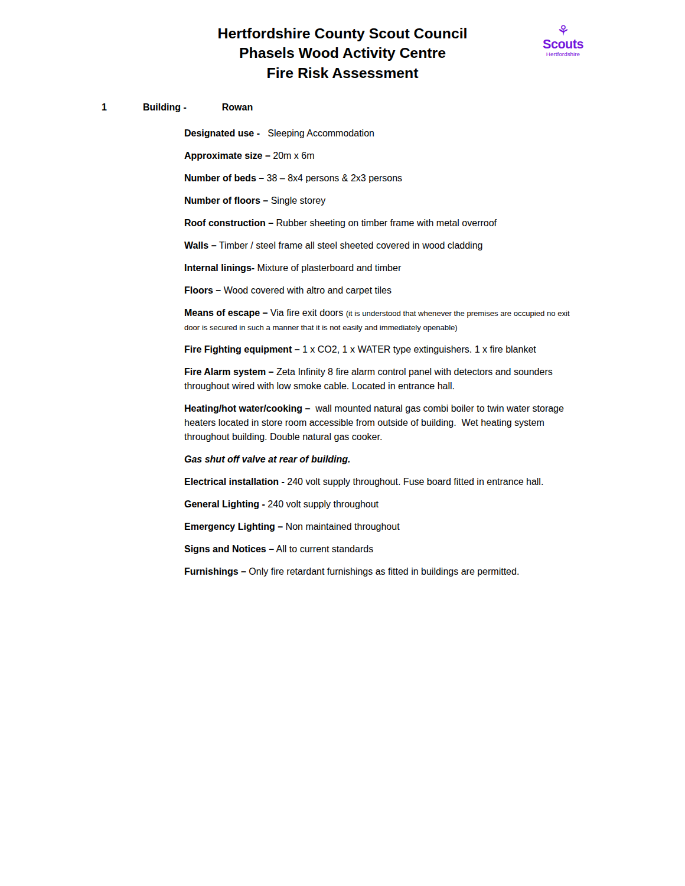Hertfordshire County Scout Council
Phasels Wood Activity Centre
Fire Risk Assessment
⚘
Scouts
Hertfordshire
1 Building -Rowan
Designated use - Sleeping Accommodation
Approximate size – 20m x 6m
Number of beds – 38 – 8x4 persons & 2x3 persons
Number of floors – Single storey
Roof construction – Rubber sheeting on timber frame with metal overroof
Walls – Timber / steel frame all steel sheeted covered in wood cladding
Internal linings- Mixture of plasterboard and timber
Floors – Wood covered with altro and carpet tiles
Means of escape – Via fire exit doors (it is understood that whenever the premises are occupied no exit door is secured in such a manner that it is not easily and immediately openable)
Fire Fighting equipment – 1 x CO2, 1 x WATER type extinguishers. 1 x fire blanket
Fire Alarm system – Zeta Infinity 8 fire alarm control panel with detectors and sounders throughout wired with low smoke cable. Located in entrance hall.
Heating/hot water/cooking – wall mounted natural gas combi boiler to twin water storage heaters located in store room accessible from outside of building. Wet heating system throughout building. Double natural gas cooker.
Gas shut off valve at rear of building.
Electrical installation - 240 volt supply throughout. Fuse board fitted in entrance hall.
General Lighting - 240 volt supply throughout
Emergency Lighting – Non maintained throughout
Signs and Notices – All to current standards
Furnishings – Only fire retardant furnishings as fitted in buildings are permitted.